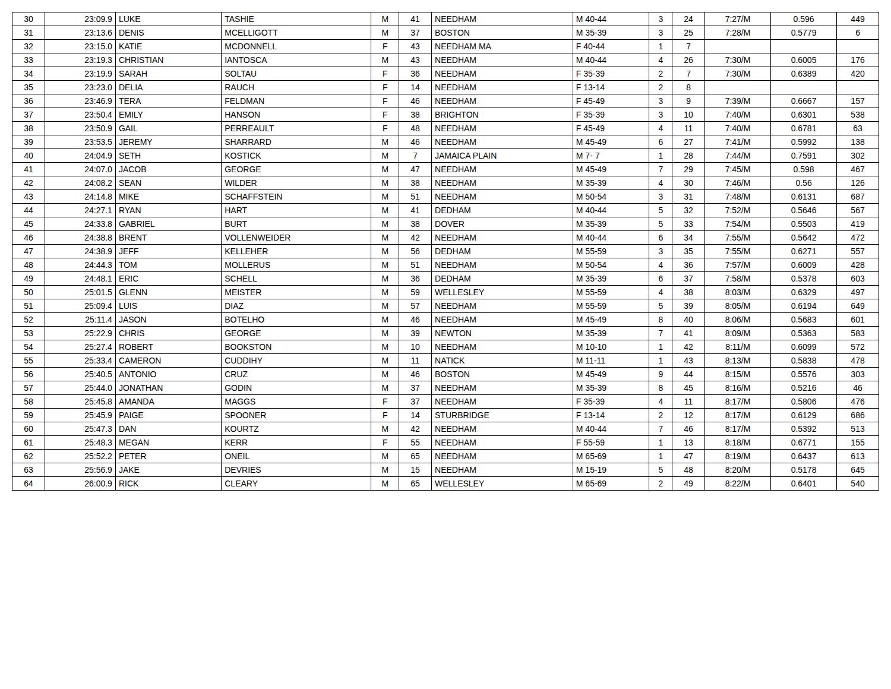| 30 | 23:09.9 | LUKE | TASHIE | M | 41 | NEEDHAM | M 40-44 | 3 | 24 | 7:27/M | 0.596 | 449 |
| 31 | 23:13.6 | DENIS | MCELLIGOTT | M | 37 | BOSTON | M 35-39 | 3 | 25 | 7:28/M | 0.5779 | 6 |
| 32 | 23:15.0 | KATIE | MCDONNELL | F | 43 | NEEDHAM MA | F 40-44 | 1 | 7 | | | |
| 33 | 23:19.3 | CHRISTIAN | IANTOSCA | M | 43 | NEEDHAM | M 40-44 | 4 | 26 | 7:30/M | 0.6005 | 176 |
| 34 | 23:19.9 | SARAH | SOLTAU | F | 36 | NEEDHAM | F 35-39 | 2 | 7 | 7:30/M | 0.6389 | 420 |
| 35 | 23:23.0 | DELIA | RAUCH | F | 14 | NEEDHAM | F 13-14 | 2 | 8 | | | |
| 36 | 23:46.9 | TERA | FELDMAN | F | 46 | NEEDHAM | F 45-49 | 3 | 9 | 7:39/M | 0.6667 | 157 |
| 37 | 23:50.4 | EMILY | HANSON | F | 38 | BRIGHTON | F 35-39 | 3 | 10 | 7:40/M | 0.6301 | 538 |
| 38 | 23:50.9 | GAIL | PERREAULT | F | 48 | NEEDHAM | F 45-49 | 4 | 11 | 7:40/M | 0.6781 | 63 |
| 39 | 23:53.5 | JEREMY | SHARRARD | M | 46 | NEEDHAM | M 45-49 | 6 | 27 | 7:41/M | 0.5992 | 138 |
| 40 | 24:04.9 | SETH | KOSTICK | M | 7 | JAMAICA PLAIN | M 7- 7 | 1 | 28 | 7:44/M | 0.7591 | 302 |
| 41 | 24:07.0 | JACOB | GEORGE | M | 47 | NEEDHAM | M 45-49 | 7 | 29 | 7:45/M | 0.598 | 467 |
| 42 | 24:08.2 | SEAN | WILDER | M | 38 | NEEDHAM | M 35-39 | 4 | 30 | 7:46/M | 0.56 | 126 |
| 43 | 24:14.8 | MIKE | SCHAFFSTEIN | M | 51 | NEEDHAM | M 50-54 | 3 | 31 | 7:48/M | 0.6131 | 687 |
| 44 | 24:27.1 | RYAN | HART | M | 41 | DEDHAM | M 40-44 | 5 | 32 | 7:52/M | 0.5646 | 567 |
| 45 | 24:33.8 | GABRIEL | BURT | M | 38 | DOVER | M 35-39 | 5 | 33 | 7:54/M | 0.5503 | 419 |
| 46 | 24:38.8 | BRENT | VOLLENWEIDER | M | 42 | NEEDHAM | M 40-44 | 6 | 34 | 7:55/M | 0.5642 | 472 |
| 47 | 24:38.9 | JEFF | KELLEHER | M | 56 | DEDHAM | M 55-59 | 3 | 35 | 7:55/M | 0.6271 | 557 |
| 48 | 24:44.3 | TOM | MOLLERUS | M | 51 | NEEDHAM | M 50-54 | 4 | 36 | 7:57/M | 0.6009 | 428 |
| 49 | 24:48.1 | ERIC | SCHELL | M | 36 | DEDHAM | M 35-39 | 6 | 37 | 7:58/M | 0.5378 | 603 |
| 50 | 25:01.5 | GLENN | MEISTER | M | 59 | WELLESLEY | M 55-59 | 4 | 38 | 8:03/M | 0.6329 | 497 |
| 51 | 25:09.4 | LUIS | DIAZ | M | 57 | NEEDHAM | M 55-59 | 5 | 39 | 8:05/M | 0.6194 | 649 |
| 52 | 25:11.4 | JASON | BOTELHO | M | 46 | NEEDHAM | M 45-49 | 8 | 40 | 8:06/M | 0.5683 | 601 |
| 53 | 25:22.9 | CHRIS | GEORGE | M | 39 | NEWTON | M 35-39 | 7 | 41 | 8:09/M | 0.5363 | 583 |
| 54 | 25:27.4 | ROBERT | BOOKSTON | M | 10 | NEEDHAM | M 10-10 | 1 | 42 | 8:11/M | 0.6099 | 572 |
| 55 | 25:33.4 | CAMERON | CUDDIHY | M | 11 | NATICK | M 11-11 | 1 | 43 | 8:13/M | 0.5838 | 478 |
| 56 | 25:40.5 | ANTONIO | CRUZ | M | 46 | BOSTON | M 45-49 | 9 | 44 | 8:15/M | 0.5576 | 303 |
| 57 | 25:44.0 | JONATHAN | GODIN | M | 37 | NEEDHAM | M 35-39 | 8 | 45 | 8:16/M | 0.5216 | 46 |
| 58 | 25:45.8 | AMANDA | MAGGS | F | 37 | NEEDHAM | F 35-39 | 4 | 11 | 8:17/M | 0.5806 | 476 |
| 59 | 25:45.9 | PAIGE | SPOONER | F | 14 | STURBRIDGE | F 13-14 | 2 | 12 | 8:17/M | 0.6129 | 686 |
| 60 | 25:47.3 | DAN | KOURTZ | M | 42 | NEEDHAM | M 40-44 | 7 | 46 | 8:17/M | 0.5392 | 513 |
| 61 | 25:48.3 | MEGAN | KERR | F | 55 | NEEDHAM | F 55-59 | 1 | 13 | 8:18/M | 0.6771 | 155 |
| 62 | 25:52.2 | PETER | ONEIL | M | 65 | NEEDHAM | M 65-69 | 1 | 47 | 8:19/M | 0.6437 | 613 |
| 63 | 25:56.9 | JAKE | DEVRIES | M | 15 | NEEDHAM | M 15-19 | 5 | 48 | 8:20/M | 0.5178 | 645 |
| 64 | 26:00.9 | RICK | CLEARY | M | 65 | WELLESLEY | M 65-69 | 2 | 49 | 8:22/M | 0.6401 | 540 |